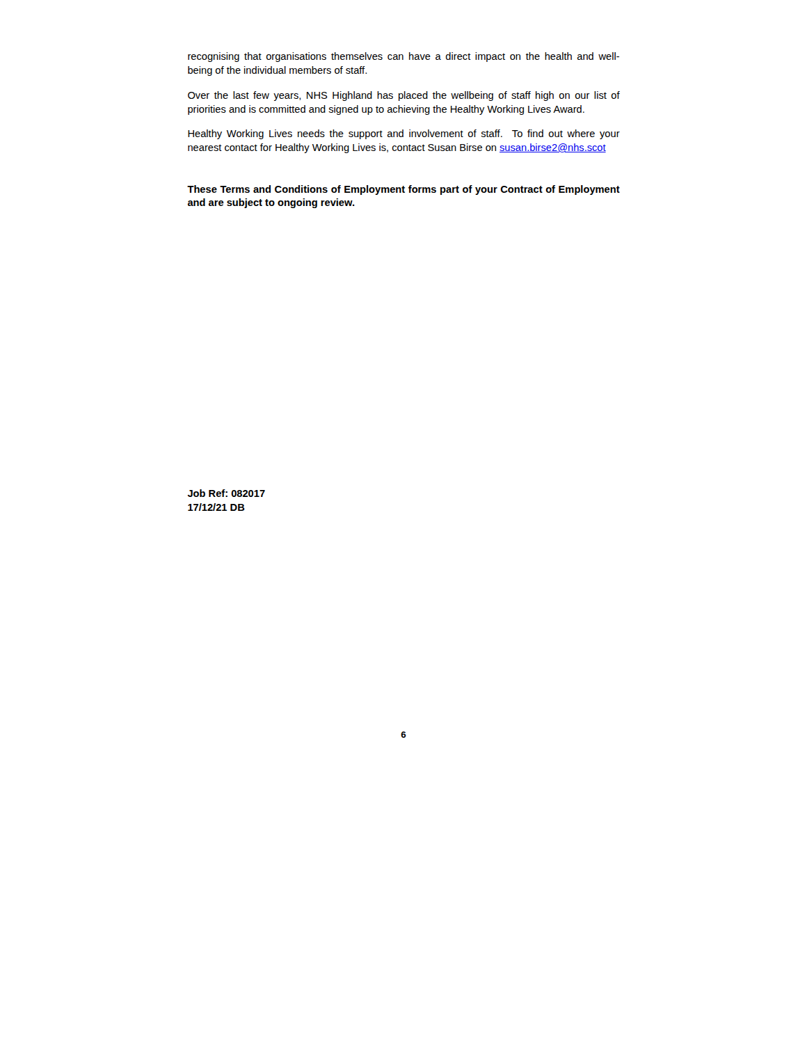recognising that organisations themselves can have a direct impact on the health and well-being of the individual members of staff.
Over the last few years, NHS Highland has placed the wellbeing of staff high on our list of priorities and is committed and signed up to achieving the Healthy Working Lives Award.
Healthy Working Lives needs the support and involvement of staff. To find out where your nearest contact for Healthy Working Lives is, contact Susan Birse on susan.birse2@nhs.scot
These Terms and Conditions of Employment forms part of your Contract of Employment and are subject to ongoing review.
Job Ref: 082017 17/12/21 DB
6